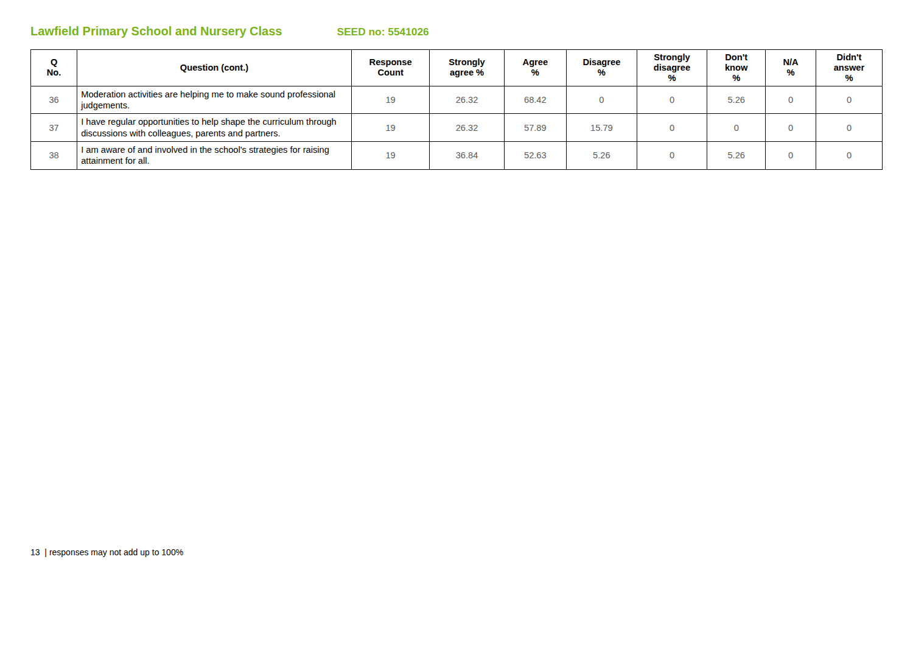Lawfield Primary School and Nursery Class SEED no: 5541026
| Q No. | Question (cont.) | Response Count | Strongly agree % | Agree % | Disagree % | Strongly disagree % | Don't know % | N/A % | Didn't answer % |
| --- | --- | --- | --- | --- | --- | --- | --- | --- | --- |
| 36 | Moderation activities are helping me to make sound professional judgements. | 19 | 26.32 | 68.42 | 0 | 0 | 5.26 | 0 | 0 |
| 37 | I have regular opportunities to help shape the curriculum through discussions with colleagues, parents and partners. | 19 | 26.32 | 57.89 | 15.79 | 0 | 0 | 0 | 0 |
| 38 | I am aware of and involved in the school's strategies for raising attainment for all. | 19 | 36.84 | 52.63 | 5.26 | 0 | 5.26 | 0 | 0 |
13 | responses may not add up to 100%